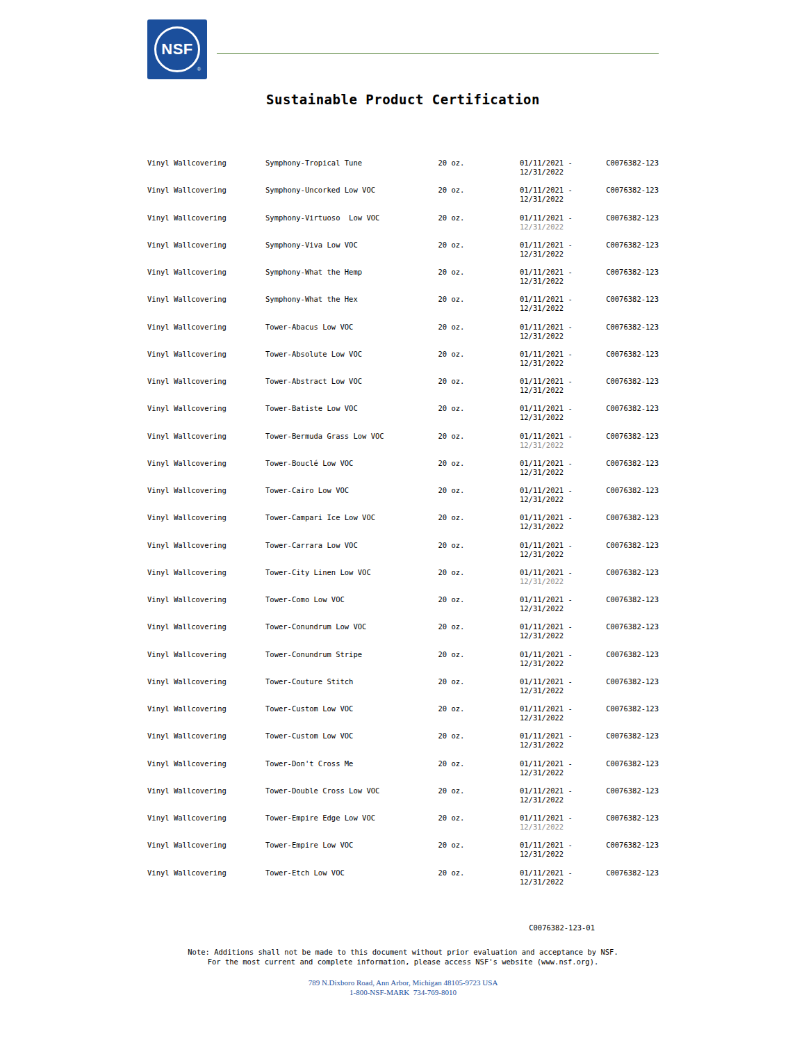NSF
®
Sustainable Product Certification
| Vinyl Wallcovering | Symphony-Tropical Tune | 20 oz. | 01/11/2021 - 12/31/2022 | C0076382-123 |
| Vinyl Wallcovering | Symphony-Uncorked Low VOC | 20 oz. | 01/11/2021 - 12/31/2022 | C0076382-123 |
| Vinyl Wallcovering | Symphony-Virtuoso Low VOC | 20 oz. | 01/11/2021 - 12/31/2022 | C0076382-123 |
| Vinyl Wallcovering | Symphony-Viva Low VOC | 20 oz. | 01/11/2021 - 12/31/2022 | C0076382-123 |
| Vinyl Wallcovering | Symphony-What the Hemp | 20 oz. | 01/11/2021 - 12/31/2022 | C0076382-123 |
| Vinyl Wallcovering | Symphony-What the Hex | 20 oz. | 01/11/2021 - 12/31/2022 | C0076382-123 |
| Vinyl Wallcovering | Tower-Abacus Low VOC | 20 oz. | 01/11/2021 - 12/31/2022 | C0076382-123 |
| Vinyl Wallcovering | Tower-Absolute Low VOC | 20 oz. | 01/11/2021 - 12/31/2022 | C0076382-123 |
| Vinyl Wallcovering | Tower-Abstract Low VOC | 20 oz. | 01/11/2021 - 12/31/2022 | C0076382-123 |
| Vinyl Wallcovering | Tower-Batiste Low VOC | 20 oz. | 01/11/2021 - 12/31/2022 | C0076382-123 |
| Vinyl Wallcovering | Tower-Bermuda Grass Low VOC | 20 oz. | 01/11/2021 - 12/31/2022 | C0076382-123 |
| Vinyl Wallcovering | Tower-Bouclé Low VOC | 20 oz. | 01/11/2021 - 12/31/2022 | C0076382-123 |
| Vinyl Wallcovering | Tower-Cairo Low VOC | 20 oz. | 01/11/2021 - 12/31/2022 | C0076382-123 |
| Vinyl Wallcovering | Tower-Campari Ice Low VOC | 20 oz. | 01/11/2021 - 12/31/2022 | C0076382-123 |
| Vinyl Wallcovering | Tower-Carrara Low VOC | 20 oz. | 01/11/2021 - 12/31/2022 | C0076382-123 |
| Vinyl Wallcovering | Tower-City Linen Low VOC | 20 oz. | 01/11/2021 - 12/31/2022 | C0076382-123 |
| Vinyl Wallcovering | Tower-Como Low VOC | 20 oz. | 01/11/2021 - 12/31/2022 | C0076382-123 |
| Vinyl Wallcovering | Tower-Conundrum Low VOC | 20 oz. | 01/11/2021 - 12/31/2022 | C0076382-123 |
| Vinyl Wallcovering | Tower-Conundrum Stripe | 20 oz. | 01/11/2021 - 12/31/2022 | C0076382-123 |
| Vinyl Wallcovering | Tower-Couture Stitch | 20 oz. | 01/11/2021 - 12/31/2022 | C0076382-123 |
| Vinyl Wallcovering | Tower-Custom Low VOC | 20 oz. | 01/11/2021 - 12/31/2022 | C0076382-123 |
| Vinyl Wallcovering | Tower-Custom Low VOC | 20 oz. | 01/11/2021 - 12/31/2022 | C0076382-123 |
| Vinyl Wallcovering | Tower-Don't Cross Me | 20 oz. | 01/11/2021 - 12/31/2022 | C0076382-123 |
| Vinyl Wallcovering | Tower-Double Cross Low VOC | 20 oz. | 01/11/2021 - 12/31/2022 | C0076382-123 |
| Vinyl Wallcovering | Tower-Empire Edge Low VOC | 20 oz. | 01/11/2021 - 12/31/2022 | C0076382-123 |
| Vinyl Wallcovering | Tower-Empire Low VOC | 20 oz. | 01/11/2021 - 12/31/2022 | C0076382-123 |
| Vinyl Wallcovering | Tower-Etch Low VOC | 20 oz. | 01/11/2021 - 12/31/2022 | C0076382-123 |
C0076382-123-01
Note: Additions shall not be made to this document without prior evaluation and acceptance by NSF.
For the most current and complete information, please access NSF's website (www.nsf.org).
789 N.Dixboro Road, Ann Arbor, Michigan 48105-9723 USA
1-800-NSF-MARK 734-769-8010